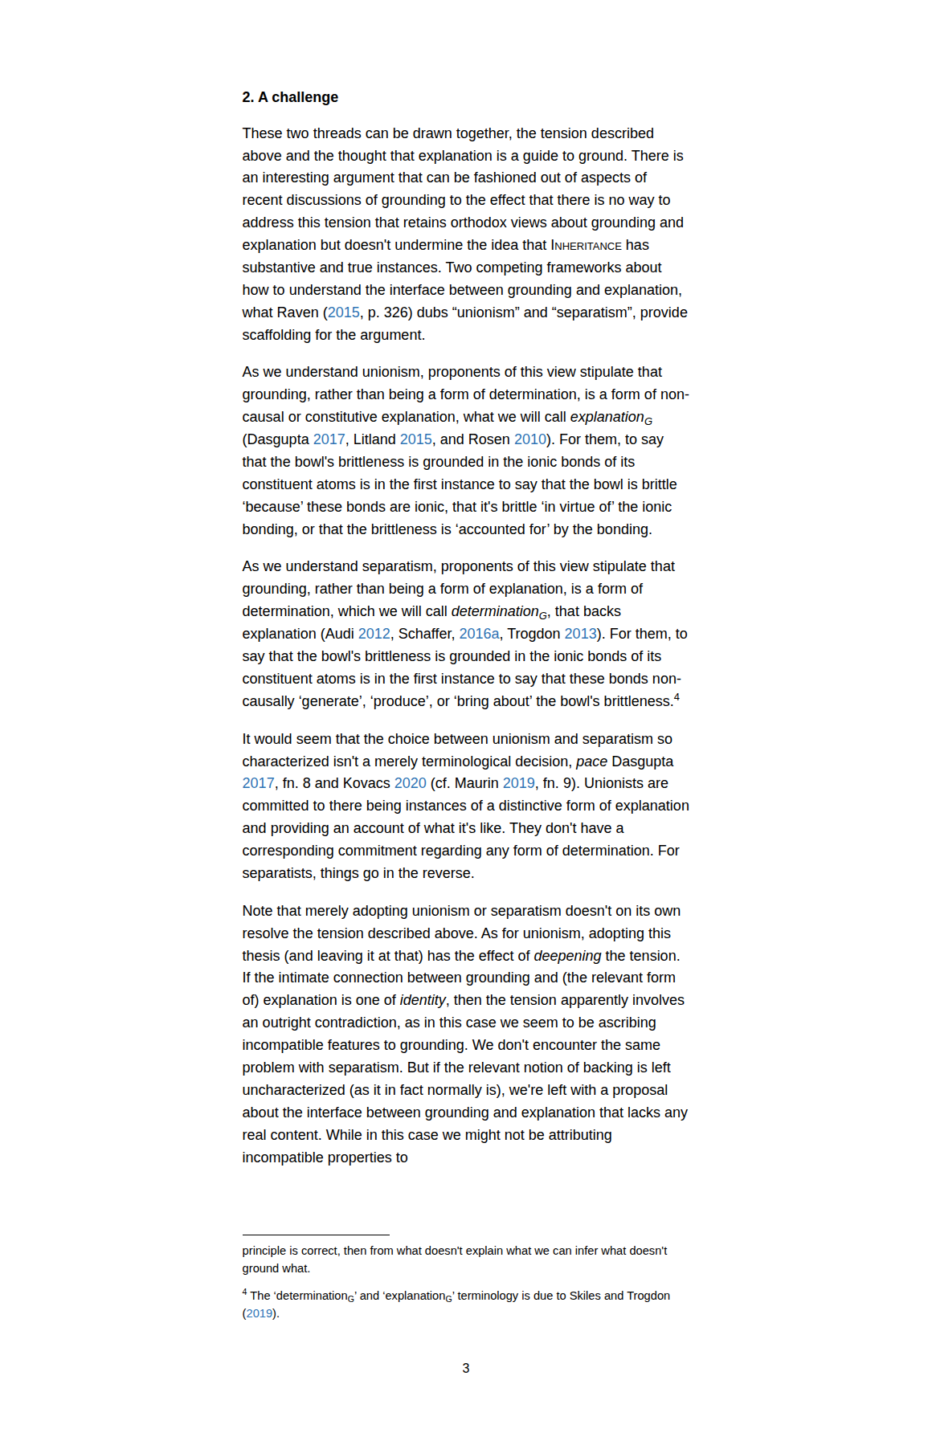2. A challenge
These two threads can be drawn together, the tension described above and the thought that explanation is a guide to ground. There is an interesting argument that can be fashioned out of aspects of recent discussions of grounding to the effect that there is no way to address this tension that retains orthodox views about grounding and explanation but doesn't undermine the idea that Inheritance has substantive and true instances. Two competing frameworks about how to understand the interface between grounding and explanation, what Raven (2015, p. 326) dubs “unionism” and “separatism”, provide scaffolding for the argument.
As we understand unionism, proponents of this view stipulate that grounding, rather than being a form of determination, is a form of non-causal or constitutive explanation, what we will call explanationG (Dasgupta 2017, Litland 2015, and Rosen 2010). For them, to say that the bowl's brittleness is grounded in the ionic bonds of its constituent atoms is in the first instance to say that the bowl is brittle ‘because’ these bonds are ionic, that it's brittle ‘in virtue of’ the ionic bonding, or that the brittleness is ‘accounted for’ by the bonding.
As we understand separatism, proponents of this view stipulate that grounding, rather than being a form of explanation, is a form of determination, which we will call determinationG, that backs explanation (Audi 2012, Schaffer, 2016a, Trogdon 2013). For them, to say that the bowl's brittleness is grounded in the ionic bonds of its constituent atoms is in the first instance to say that these bonds non-causally ‘generate’, ‘produce’, or ‘bring about’ the bowl's brittleness.4
It would seem that the choice between unionism and separatism so characterized isn't a merely terminological decision, pace Dasgupta 2017, fn. 8 and Kovacs 2020 (cf. Maurin 2019, fn. 9). Unionists are committed to there being instances of a distinctive form of explanation and providing an account of what it's like. They don't have a corresponding commitment regarding any form of determination. For separatists, things go in the reverse.
Note that merely adopting unionism or separatism doesn't on its own resolve the tension described above. As for unionism, adopting this thesis (and leaving it at that) has the effect of deepening the tension. If the intimate connection between grounding and (the relevant form of) explanation is one of identity, then the tension apparently involves an outright contradiction, as in this case we seem to be ascribing incompatible features to grounding. We don't encounter the same problem with separatism. But if the relevant notion of backing is left uncharacterized (as it in fact normally is), we're left with a proposal about the interface between grounding and explanation that lacks any real content. While in this case we might not be attributing incompatible properties to
principle is correct, then from what doesn't explain what we can infer what doesn't ground what.
4 The ‘determinationG’ and ‘explanationG’ terminology is due to Skiles and Trogdon (2019).
3